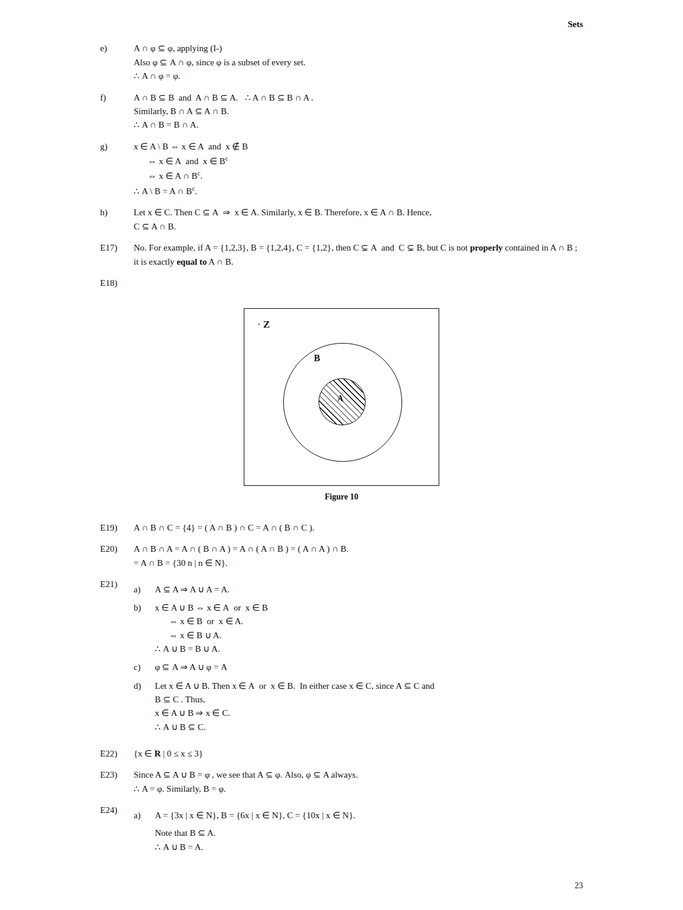Sets
e)
A ∩ φ ⊆ φ, applying (I‑) Also φ ⊆ A ∩ φ, since φ is a subset of every set. A ∩ φ = φ.
f)
A ∩ B ⊆ B and A ∩ B ⊆ A. ∴ A ∩ B ⊆ B ∩ A . Similarly, B ∩ A ⊆ A ∩ B. A ∩ B = B ∩ A.
g)
x ∈ A \ B ⇔ x ∈ A and x ∉ B ⇔ x ∈ A and x ∈ Bc ⇔ x ∈ A ∩ Bc. A \ B = A ∩ Bc.
h)
Let x ∈ C. Then C ⊆ A ⇒ x ∈ A. Similarly, x ∈ B. Therefore, x ∈ A ∩ B. Hence, C ⊆ A ∩ B.
E17)
No. For example, if A = {1,2,3}, B = {1,2,4}, C = {1,2}, then C ⊊ A and C ⊊ B, but C is not properly contained in A ∩ B ; it is exactly equal to A ∩ B.
E18)
Z
B
A
Figure 10
E19)
A ∩ B ∩ C = {4} = ( A ∩ B ) ∩ C = A ∩ ( B ∩ C ).
E20)
A ∩ B ∩ A = A ∩ ( B ∩ A ) = A ∩ ( A ∩ B ) = ( A ∩ A ) ∩ B. = A ∩ B = {30 n | n ∈ N}.
E21)
a)
A ⊆ A ⇒ A ∪ A = A.
b)
x ∈ A ∪ B ⇔ x ∈ A or x ∈ B ⇔ x ∈ B or x ∈ A. ⇔ x ∈ B ∪ A. A ∪ B = B ∪ A.
c)
φ ⊆ A ⇒ A ∪ φ = A
d)
Let x ∈ A ∪ B. Then x ∈ A or x ∈ B. In either case x ∈ C, since A ⊆ C and B ⊆ C . Thus, x ∈ A ∪ B ⇒ x ∈ C. A ∪ B ⊆ C.
E22)
{x ∈ R | 0 ≤ x ≤ 3}
E23)
Since A ⊆ A ∪ B = φ , we see that A ⊆ φ. Also, φ ⊆ A always. A = φ. Similarly, B = φ.
E24)
a)
A = {3x | x ∈ N}, B = {6x | x ∈ N}, C = {10x | x ∈ N}. Note that B ⊆ A. A ∪ B = A.
23